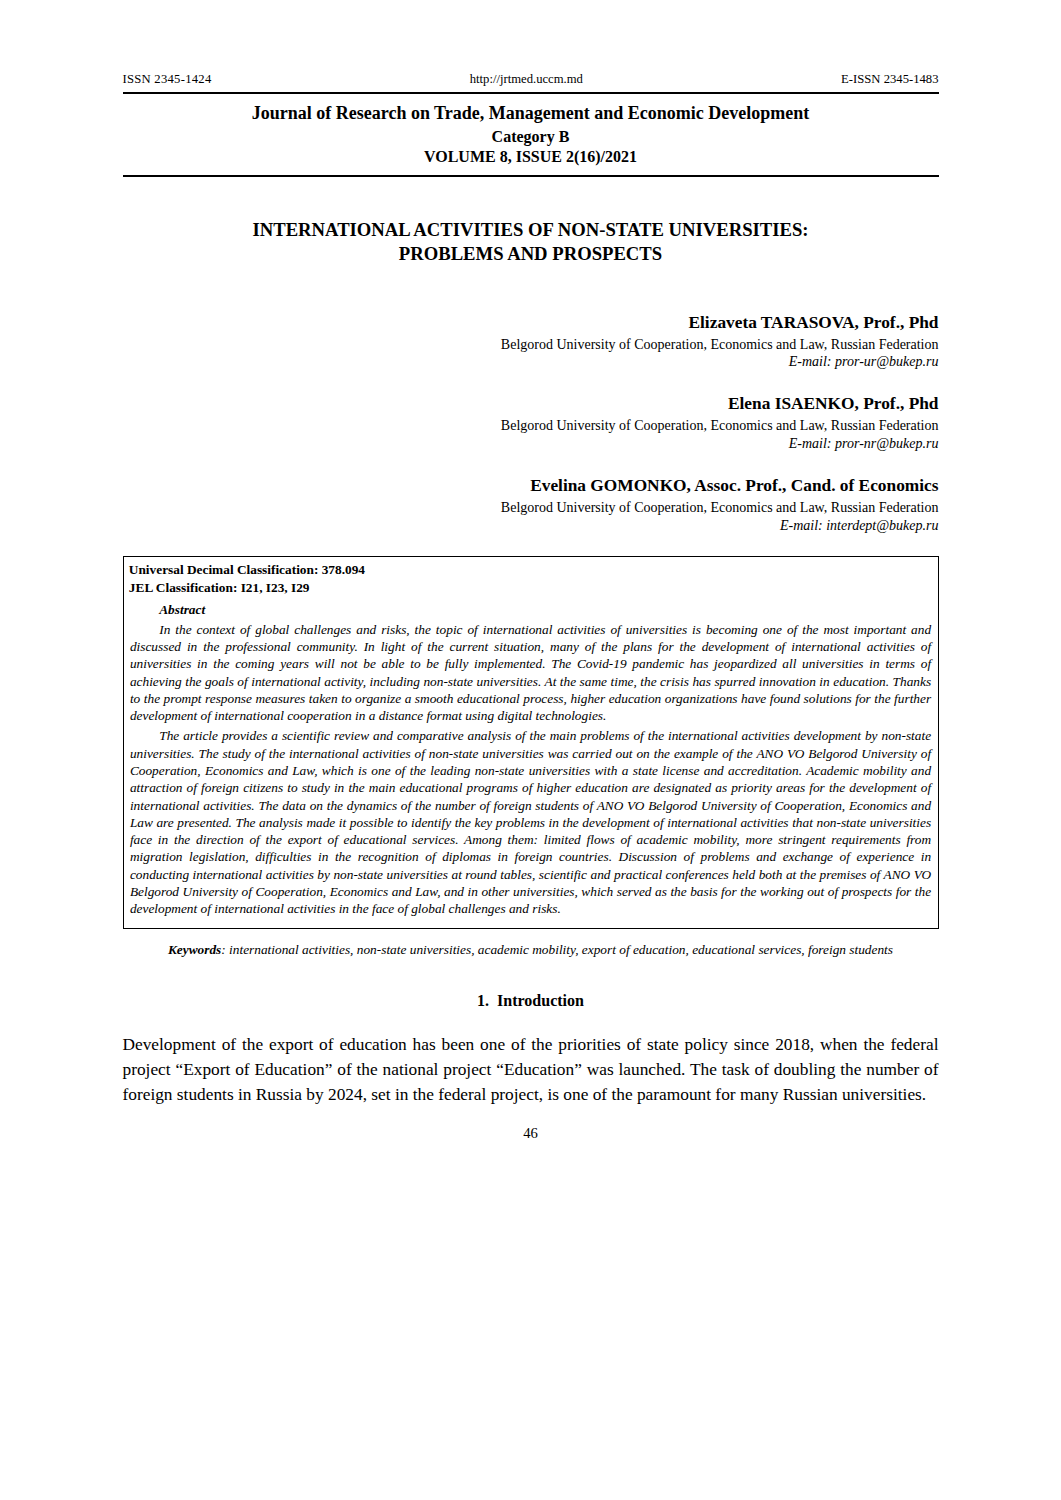ISSN 2345-1424 http://jrtmed.uccm.md E-ISSN 2345-1483
Journal of Research on Trade, Management and Economic Development
Category B
VOLUME 8, ISSUE 2(16)/2021
International Activities of Non-State Universities:
Problems and Prospects
Elizaveta TARASOVA, Prof., Phd Belgorod University of Cooperation, Economics and Law, Russian Federation E-mail: pror-ur@bukep.ru
Elena ISAENKO, Prof., Phd Belgorod University of Cooperation, Economics and Law, Russian Federation E-mail: pror-nr@bukep.ru
Evelina GOMONKO, Assoc. Prof., Cand. of Economics Belgorod University of Cooperation, Economics and Law, Russian Federation E-mail: interdept@bukep.ru
Universal Decimal Classification: 378.094
JEL Classification: I21, I23, I29
Abstract
In the context of global challenges and risks, the topic of international activities of universities is becoming one of the most important and discussed in the professional community. In light of the current situation, many of the plans for the development of international activities of universities in the coming years will not be able to be fully implemented. The Covid-19 pandemic has jeopardized all universities in terms of achieving the goals of international activity, including non-state universities. At the same time, the crisis has spurred innovation in education. Thanks to the prompt response measures taken to organize a smooth educational process, higher education organizations have found solutions for the further development of international cooperation in a distance format using digital technologies.
The article provides a scientific review and comparative analysis of the main problems of the international activities development by non-state universities. The study of the international activities of non-state universities was carried out on the example of the ANO VO Belgorod University of Cooperation, Economics and Law, which is one of the leading non-state universities with a state license and accreditation. Academic mobility and attraction of foreign citizens to study in the main educational programs of higher education are designated as priority areas for the development of international activities. The data on the dynamics of the number of foreign students of ANO VO Belgorod University of Cooperation, Economics and Law are presented. The analysis made it possible to identify the key problems in the development of international activities that non-state universities face in the direction of the export of educational services. Among them: limited flows of academic mobility, more stringent requirements from migration legislation, difficulties in the recognition of diplomas in foreign countries. Discussion of problems and exchange of experience in conducting international activities by non-state universities at round tables, scientific and practical conferences held both at the premises of ANO VO Belgorod University of Cooperation, Economics and Law, and in other universities, which served as the basis for the working out of prospects for the development of international activities in the face of global challenges and risks.
Keywords: international activities, non-state universities, academic mobility, export of education, educational services, foreign students
1. Introduction
Development of the export of education has been one of the priorities of state policy since 2018, when the federal project “Export of Education” of the national project “Education” was launched. The task of doubling the number of foreign students in Russia by 2024, set in the federal project, is one of the paramount for many Russian universities.
46